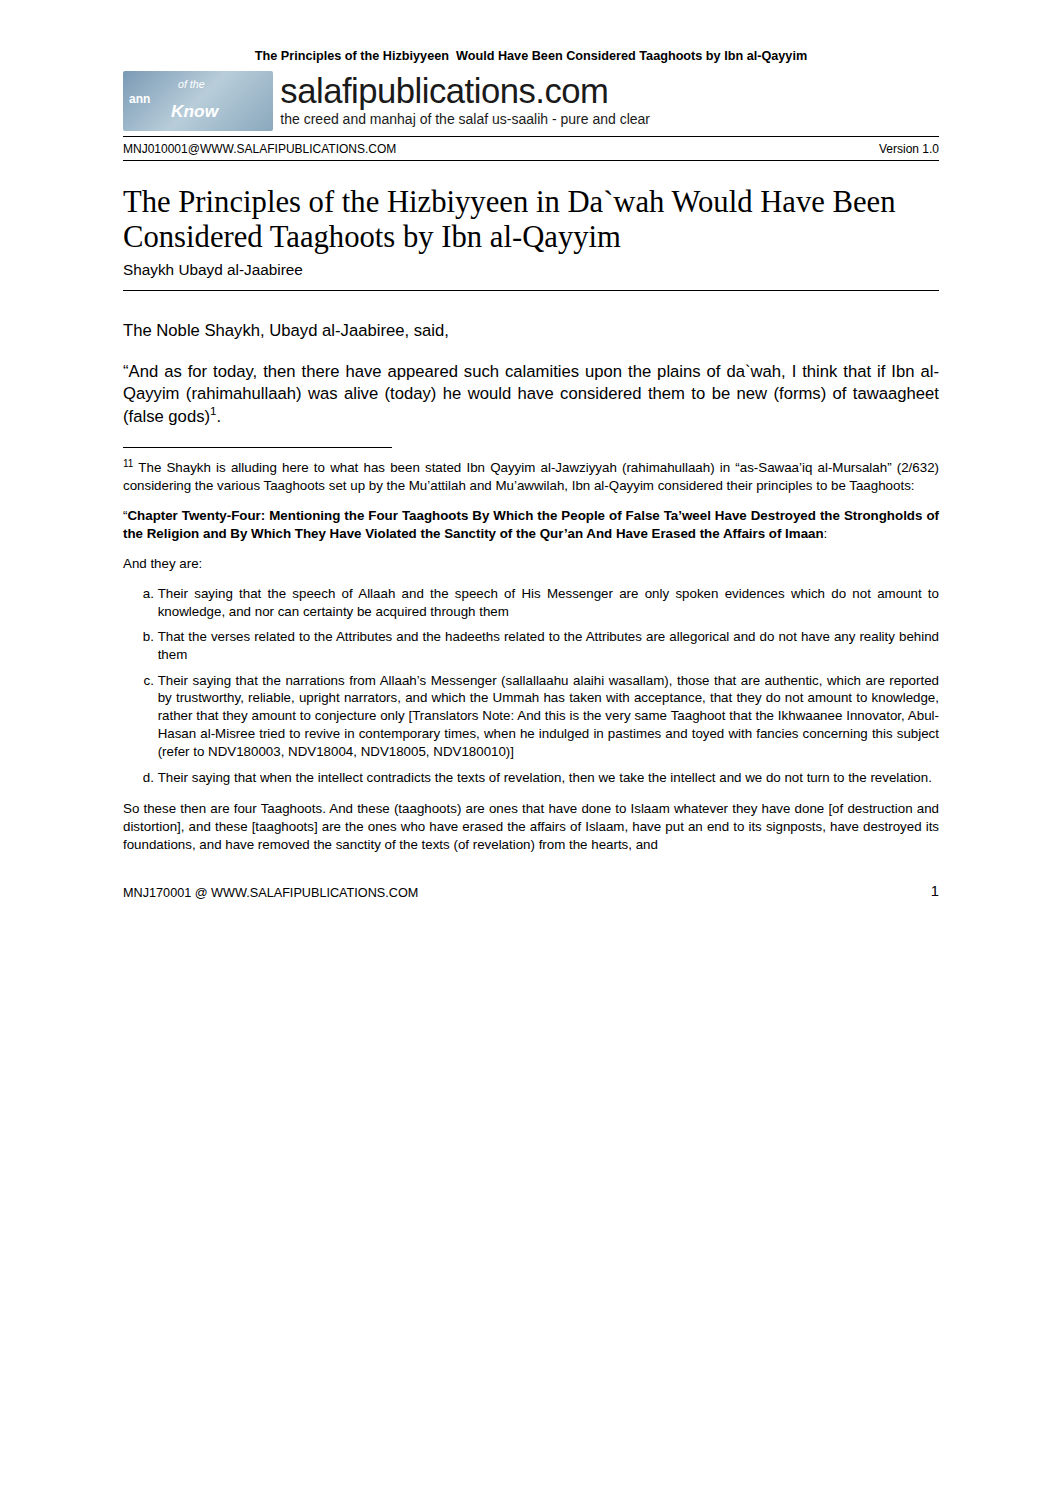The Principles of the Hizbiyyeen Would Have Been Considered Taaghoots by Ibn al-Qayyim
ann
salafipublications.com
the creed and manhaj of the salaf us-saalih - pure and clear
MNJ010001@WWW.SALAFIPUBLICATIONS.COM Version 1.0
The Principles of the Hizbiyyeen in Da`wah Would Have Been Considered Taaghoots by Ibn al-Qayyim
Shaykh Ubayd al-Jaabiree
The Noble Shaykh, Ubayd al-Jaabiree, said,
“And as for today, then there have appeared such calamities upon the plains of da`wah, I think that if Ibn al-Qayyim (rahimahullaah) was alive (today) he would have considered them to be new (forms) of tawaagheet (false gods)1.
11 The Shaykh is alluding here to what has been stated Ibn Qayyim al-Jawziyyah (rahimahullaah) in “as-Sawaa’iq al-Mursalah” (2/632) considering the various Taaghoots set up by the Mu’attilah and Mu’awwilah, Ibn al-Qayyim considered their principles to be Taaghoots:
“Chapter Twenty-Four: Mentioning the Four Taaghoots By Which the People of False Ta’weel Have Destroyed the Strongholds of the Religion and By Which They Have Violated the Sanctity of the Qur’an And Have Erased the Affairs of Imaan:
And they are:
Their saying that the speech of Allaah and the speech of His Messenger are only spoken evidences which do not amount to knowledge, and nor can certainty be acquired through them
That the verses related to the Attributes and the hadeeths related to the Attributes are allegorical and do not have any reality behind them
Their saying that the narrations from Allaah’s Messenger (sallallaahu alaihi wasallam), those that are authentic, which are reported by trustworthy, reliable, upright narrators, and which the Ummah has taken with acceptance, that they do not amount to knowledge, rather that they amount to conjecture only [Translators Note: And this is the very same Taaghoot that the Ikhwaanee Innovator, Abul-Hasan al-Misree tried to revive in contemporary times, when he indulged in pastimes and toyed with fancies concerning this subject (refer to NDV180003, NDV18004, NDV18005, NDV180010)]
Their saying that when the intellect contradicts the texts of revelation, then we take the intellect and we do not turn to the revelation.
So these then are four Taaghoots. And these (taaghoots) are ones that have done to Islaam whatever they have done [of destruction and distortion], and these [taaghoots] are the ones who have erased the affairs of Islaam, have put an end to its signposts, have destroyed its foundations, and have removed the sanctity of the texts (of revelation) from the hearts, and
MNJ170001 @ WWW.SALAFIPUBLICATIONS.COM 1